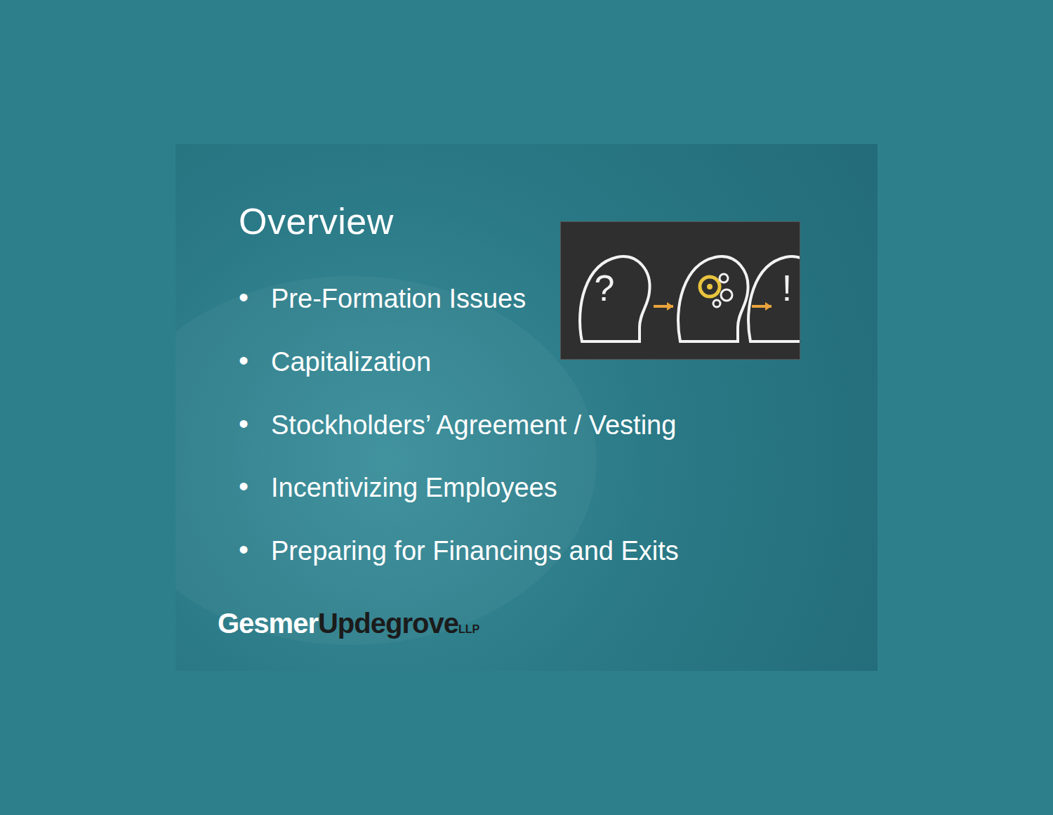? !
Overview
Pre-Formation Issues
Capitalization
Stockholders’ Agreement / Vesting
Incentivizing Employees
Preparing for Financings and Exits
Gesmer Updegrove LLP